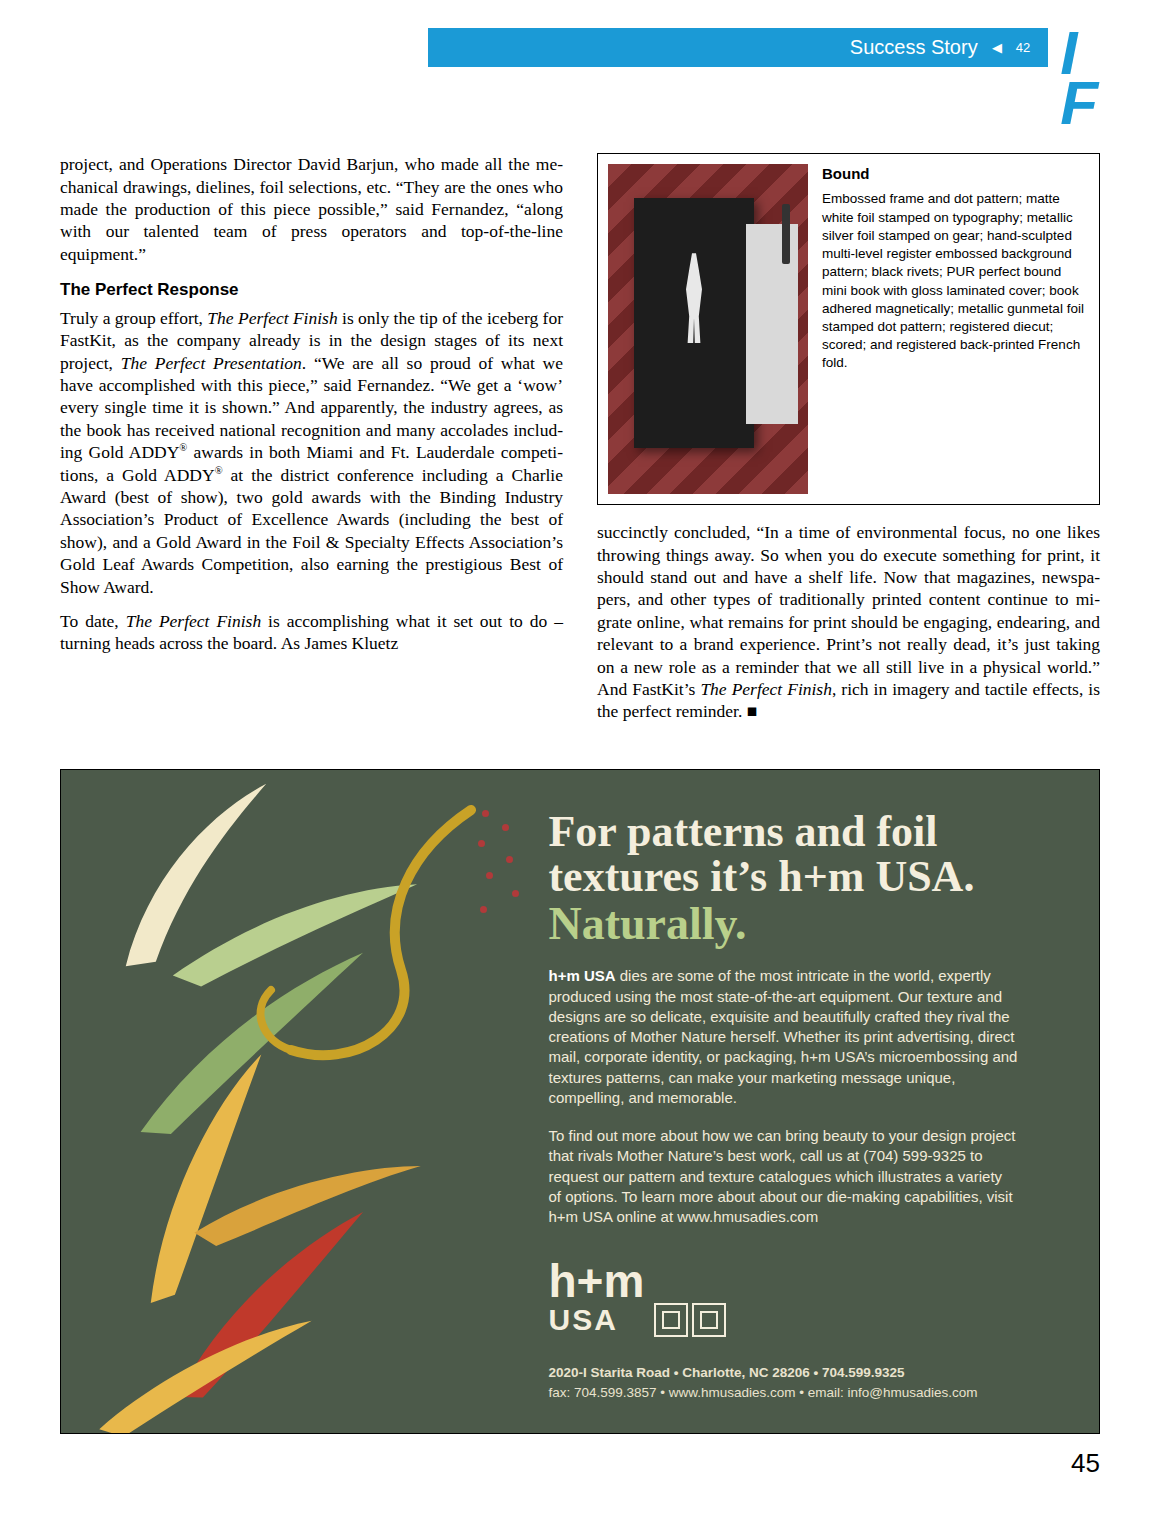Success Story ◀ 42
I
F
project, and Operations Director David Barjun, who made all the mechanical drawings, dielines, foil selections, etc. “They are the ones who made the production of this piece possible,” said Fernandez, “along with our talented team of press operators and top-of-the-line equipment.”
The Perfect Response
Truly a group effort, The Perfect Finish is only the tip of the iceberg for FastKit, as the company already is in the design stages of its next project, The Perfect Presentation. “We are all so proud of what we have accomplished with this piece,” said Fernandez. “We get a ‘wow’ every single time it is shown.” And apparently, the industry agrees, as the book has received national recognition and many accolades including Gold ADDY® awards in both Miami and Ft. Lauderdale competitions, a Gold ADDY® at the district conference including a Charlie Award (best of show), two gold awards with the Binding Industry Association’s Product of Excellence Awards (including the best of show), and a Gold Award in the Foil & Specialty Effects Association’s Gold Leaf Awards Competition, also earning the prestigious Best of Show Award.
To date, The Perfect Finish is accomplishing what it set out to do – turning heads across the board. As James Kluetz
Bound
Embossed frame and dot pattern; matte white foil stamped on typography; metallic silver foil stamped on gear; hand-sculpted multi-level register embossed background pattern; black rivets; PUR perfect bound mini book with gloss laminated cover; book adhered magnetically; metallic gunmetal foil stamped dot pattern; registered diecut; scored; and registered back-printed French fold.
succinctly concluded, “In a time of environmental focus, no one likes throwing things away. So when you do execute something for print, it should stand out and have a shelf life. Now that magazines, newspapers, and other types of traditionally printed content continue to migrate online, what remains for print should be engaging, endearing, and relevant to a brand experience. Print’s not really dead, it’s just taking on a new role as a reminder that we all still live in a physical world.” And FastKit’s The Perfect Finish, rich in imagery and tactile effects, is the perfect reminder. ■
For patterns and foil
textures it’s h+m USA. Naturally.
h+m USA dies are some of the most intricate in the world, expertly produced using the most state-of-the-art equipment. Our texture and designs are so delicate, exquisite and beautifully crafted they rival the creations of Mother Nature herself. Whether its print advertising, direct mail, corporate identity, or packaging, h+m USA’s microembossing and textures patterns, can make your marketing message unique, compelling, and memorable.
To find out more about how we can bring beauty to your design project that rivals Mother Nature’s best work, call us at (704) 599-9325 to request our pattern and texture catalogues which illustrates a variety of options. To learn more about about our die-making capabilities, visit h+m USA online at www.hmusadies.com
h+m
USA
2020-I Starita Road • Charlotte, NC 28206 • 704.599.9325
fax: 704.599.3857 • www.hmusadies.com • email: info@hmusadies.com
45